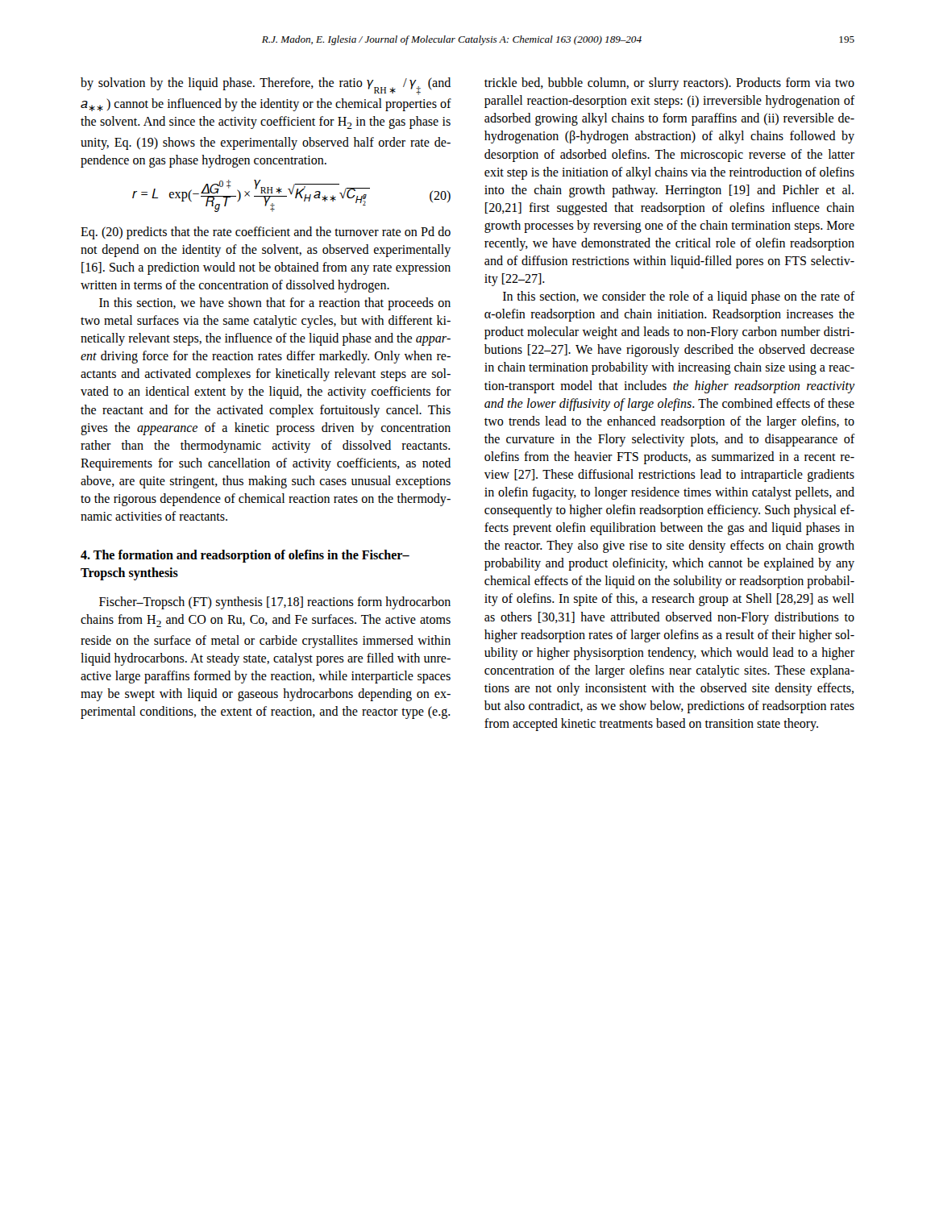R.J. Madon, E. Iglesia / Journal of Molecular Catalysis A: Chemical 163 (2000) 189–204 195
by solvation by the liquid phase. Therefore, the ratio γRH∗/γ‡ (and a∗∗) cannot be influenced by the identity or the chemical properties of the solvent. And since the activity coefficient for H2 in the gas phase is unity, Eq. (19) shows the experimentally observed half order rate dependence on gas phase hydrogen concentration.
r=L  exp ( − ΔG0‡ RgT ) × γRH∗ γ‡ KH′a∗∗ CH2g (20)
Eq. (20) predicts that the rate coefficient and the turnover rate on Pd do not depend on the identity of the solvent, as observed experimentally [16]. Such a prediction would not be obtained from any rate expression written in terms of the concentration of dissolved hydrogen.
In this section, we have shown that for a reaction that proceeds on two metal surfaces via the same catalytic cycles, but with different kinetically relevant steps, the influence of the liquid phase and the apparent driving force for the reaction rates differ markedly. Only when reactants and activated complexes for kinetically relevant steps are solvated to an identical extent by the liquid, the activity coefficients for the reactant and for the activated complex fortuitously cancel. This gives the appearance of a kinetic process driven by concentration rather than the thermodynamic activity of dissolved reactants. Requirements for such cancellation of activity coefficients, as noted above, are quite stringent, thus making such cases unusual exceptions to the rigorous dependence of chemical reaction rates on the thermodynamic activities of reactants.
4. The formation and readsorption of olefins in the Fischer–Tropsch synthesis
Fischer–Tropsch (FT) synthesis [17,18] reactions form hydrocarbon chains from H2 and CO on Ru, Co, and Fe surfaces. The active atoms reside on the surface of metal or carbide crystallites immersed within liquid hydrocarbons. At steady state, catalyst pores are filled with unreactive large paraffins formed by the reaction, while interparticle spaces may be swept with liquid or gaseous hydrocarbons depending on experimental conditions, the extent of reaction, and the reactor type (e.g. trickle bed, bubble column, or slurry reactors). Products form via two parallel reaction-desorption exit steps: (i) irreversible hydrogenation of adsorbed growing alkyl chains to form paraffins and (ii) reversible dehydrogenation (β-hydrogen abstraction) of alkyl chains followed by desorption of adsorbed olefins. The microscopic reverse of the latter exit step is the initiation of alkyl chains via the reintroduction of olefins into the chain growth pathway. Herrington [19] and Pichler et al. [20,21] first suggested that readsorption of olefins influence chain growth processes by reversing one of the chain termination steps. More recently, we have demonstrated the critical role of olefin readsorption and of diffusion restrictions within liquid-filled pores on FTS selectivity [22–27].
In this section, we consider the role of a liquid phase on the rate of α-olefin readsorption and chain initiation. Readsorption increases the product molecular weight and leads to non-Flory carbon number distributions [22–27]. We have rigorously described the observed decrease in chain termination probability with increasing chain size using a reaction-transport model that includes the higher readsorption reactivity and the lower diffusivity of large olefins. The combined effects of these two trends lead to the enhanced readsorption of the larger olefins, to the curvature in the Flory selectivity plots, and to disappearance of olefins from the heavier FTS products, as summarized in a recent review [27]. These diffusional restrictions lead to intraparticle gradients in olefin fugacity, to longer residence times within catalyst pellets, and consequently to higher olefin readsorption efficiency. Such physical effects prevent olefin equilibration between the gas and liquid phases in the reactor. They also give rise to site density effects on chain growth probability and product olefinicity, which cannot be explained by any chemical effects of the liquid on the solubility or readsorption probability of olefins. In spite of this, a research group at Shell [28,29] as well as others [30,31] have attributed observed non-Flory distributions to higher readsorption rates of larger olefins as a result of their higher solubility or higher physisorption tendency, which would lead to a higher concentration of the larger olefins near catalytic sites. These explanations are not only inconsistent with the observed site density effects, but also contradict, as we show below, predictions of readsorption rates from accepted kinetic treatments based on transition state theory.